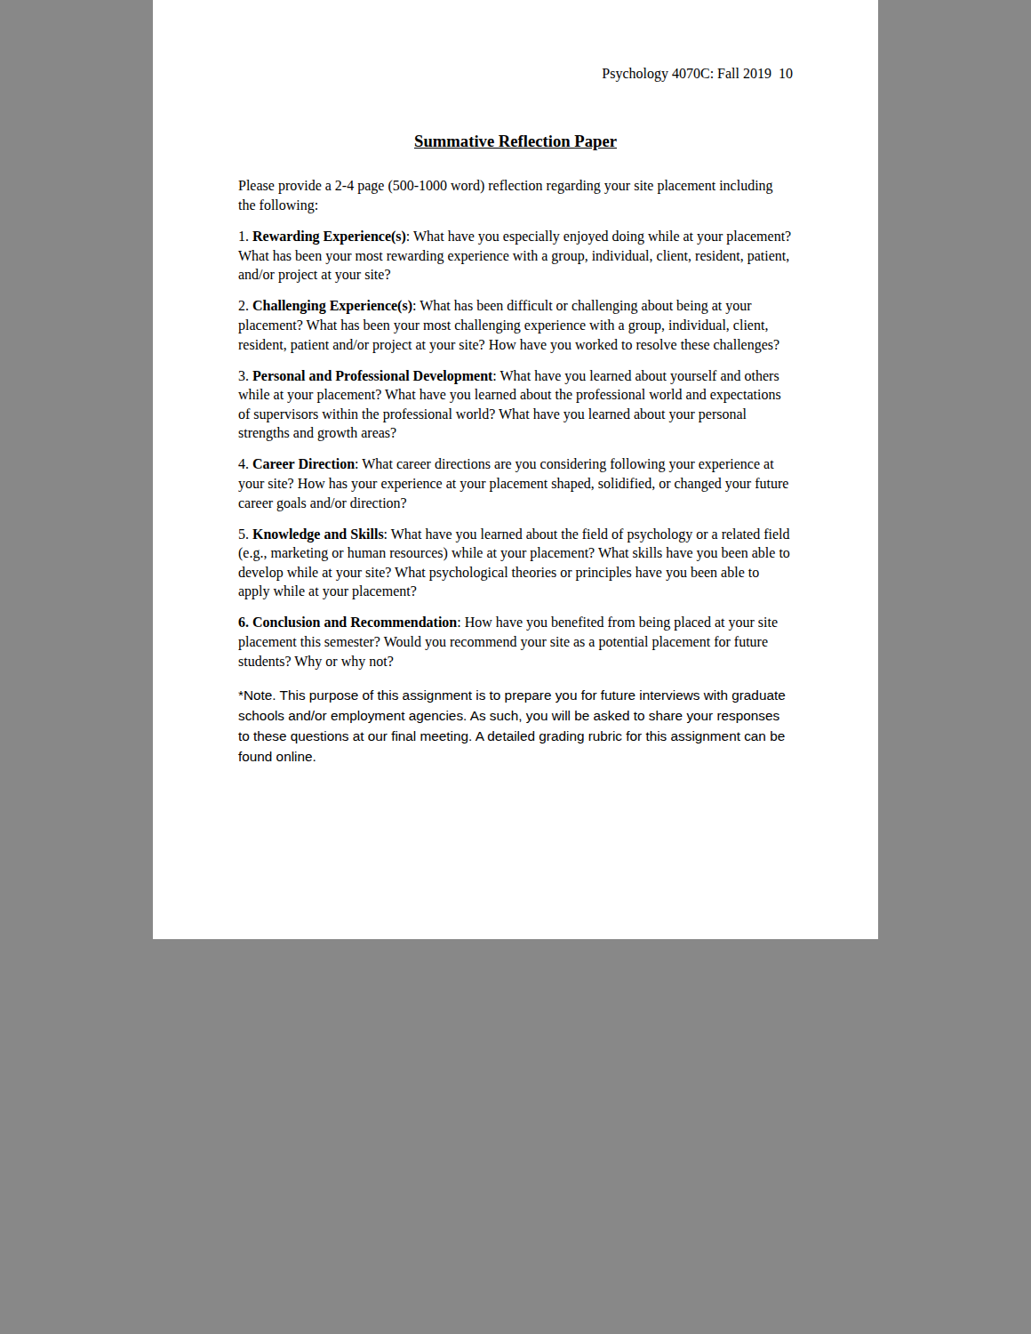Psychology 4070C: Fall 2019 10
Summative Reflection Paper
Please provide a 2-4 page (500-1000 word) reflection regarding your site placement including the following:
1. Rewarding Experience(s): What have you especially enjoyed doing while at your placement? What has been your most rewarding experience with a group, individual, client, resident, patient, and/or project at your site?
2. Challenging Experience(s): What has been difficult or challenging about being at your placement? What has been your most challenging experience with a group, individual, client, resident, patient and/or project at your site? How have you worked to resolve these challenges?
3. Personal and Professional Development: What have you learned about yourself and others while at your placement? What have you learned about the professional world and expectations of supervisors within the professional world? What have you learned about your personal strengths and growth areas?
4. Career Direction: What career directions are you considering following your experience at your site? How has your experience at your placement shaped, solidified, or changed your future career goals and/or direction?
5. Knowledge and Skills: What have you learned about the field of psychology or a related field (e.g., marketing or human resources) while at your placement? What skills have you been able to develop while at your site? What psychological theories or principles have you been able to apply while at your placement?
6. Conclusion and Recommendation: How have you benefited from being placed at your site placement this semester? Would you recommend your site as a potential placement for future students? Why or why not?
*Note. This purpose of this assignment is to prepare you for future interviews with graduate schools and/or employment agencies. As such, you will be asked to share your responses to these questions at our final meeting. A detailed grading rubric for this assignment can be found online.